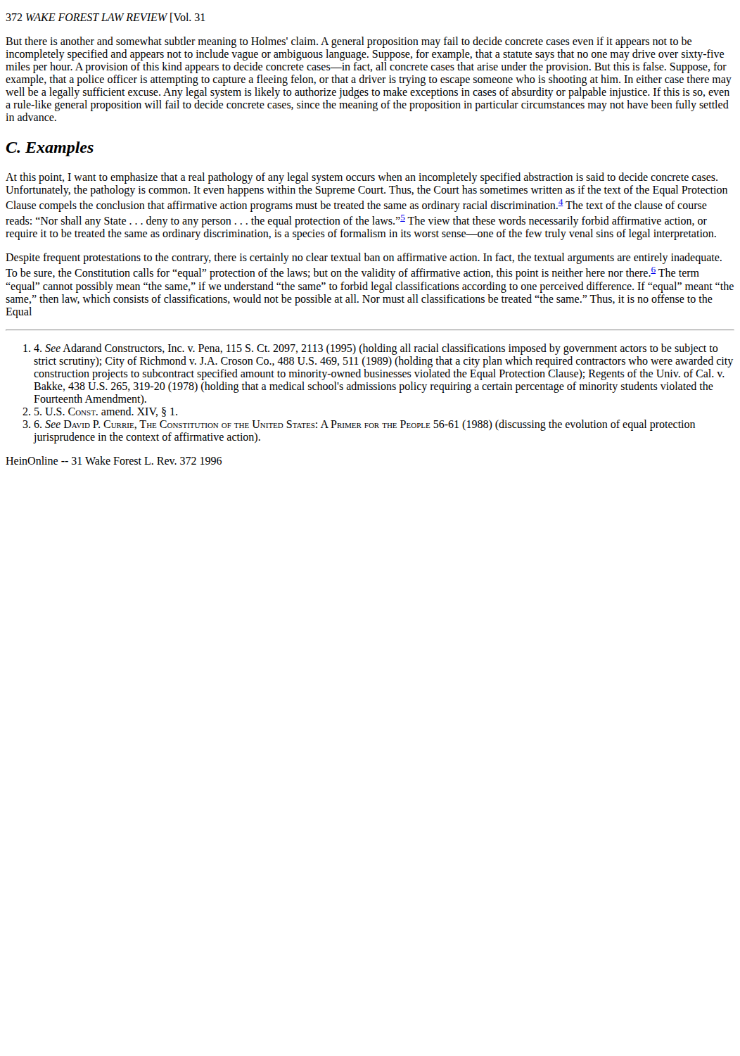372 WAKE FOREST LAW REVIEW [Vol. 31
But there is another and somewhat subtler meaning to Holmes' claim. A general proposition may fail to decide concrete cases even if it appears not to be incompletely specified and appears not to include vague or ambiguous language. Suppose, for example, that a statute says that no one may drive over sixty-five miles per hour. A provision of this kind appears to decide concrete cases—in fact, all concrete cases that arise under the provision. But this is false. Suppose, for example, that a police officer is attempting to capture a fleeing felon, or that a driver is trying to escape someone who is shooting at him. In either case there may well be a legally sufficient excuse. Any legal system is likely to authorize judges to make exceptions in cases of absurdity or palpable injustice. If this is so, even a rule-like general proposition will fail to decide concrete cases, since the meaning of the proposition in particular circumstances may not have been fully settled in advance.
C. Examples
At this point, I want to emphasize that a real pathology of any legal system occurs when an incompletely specified abstraction is said to decide concrete cases. Unfortunately, the pathology is common. It even happens within the Supreme Court. Thus, the Court has sometimes written as if the text of the Equal Protection Clause compels the conclusion that affirmative action programs must be treated the same as ordinary racial discrimination.4 The text of the clause of course reads: “Nor shall any State . . . deny to any person . . . the equal protection of the laws.”5 The view that these words necessarily forbid affirmative action, or require it to be treated the same as ordinary discrimination, is a species of formalism in its worst sense—one of the few truly venal sins of legal interpretation.
Despite frequent protestations to the contrary, there is certainly no clear textual ban on affirmative action. In fact, the textual arguments are entirely inadequate. To be sure, the Constitution calls for “equal” protection of the laws; but on the validity of affirmative action, this point is neither here nor there.6 The term “equal” cannot possibly mean “the same,” if we understand “the same” to forbid legal classifications according to one perceived difference. If “equal” meant “the same,” then law, which consists of classifications, would not be possible at all. Nor must all classifications be treated “the same.” Thus, it is no offense to the Equal
4. See Adarand Constructors, Inc. v. Pena, 115 S. Ct. 2097, 2113 (1995) (holding all racial classifications imposed by government actors to be subject to strict scrutiny); City of Richmond v. J.A. Croson Co., 488 U.S. 469, 511 (1989) (holding that a city plan which required contractors who were awarded city construction projects to subcontract specified amount to minority-owned businesses violated the Equal Protection Clause); Regents of the Univ. of Cal. v. Bakke, 438 U.S. 265, 319-20 (1978) (holding that a medical school's admissions policy requiring a certain percentage of minority students violated the Fourteenth Amendment).
5. U.S. Const. amend. XIV, § 1.
6. See David P. Currie, The Constitution of the United States: A Primer for the People 56-61 (1988) (discussing the evolution of equal protection jurisprudence in the context of affirmative action).
HeinOnline -- 31 Wake Forest L. Rev. 372 1996